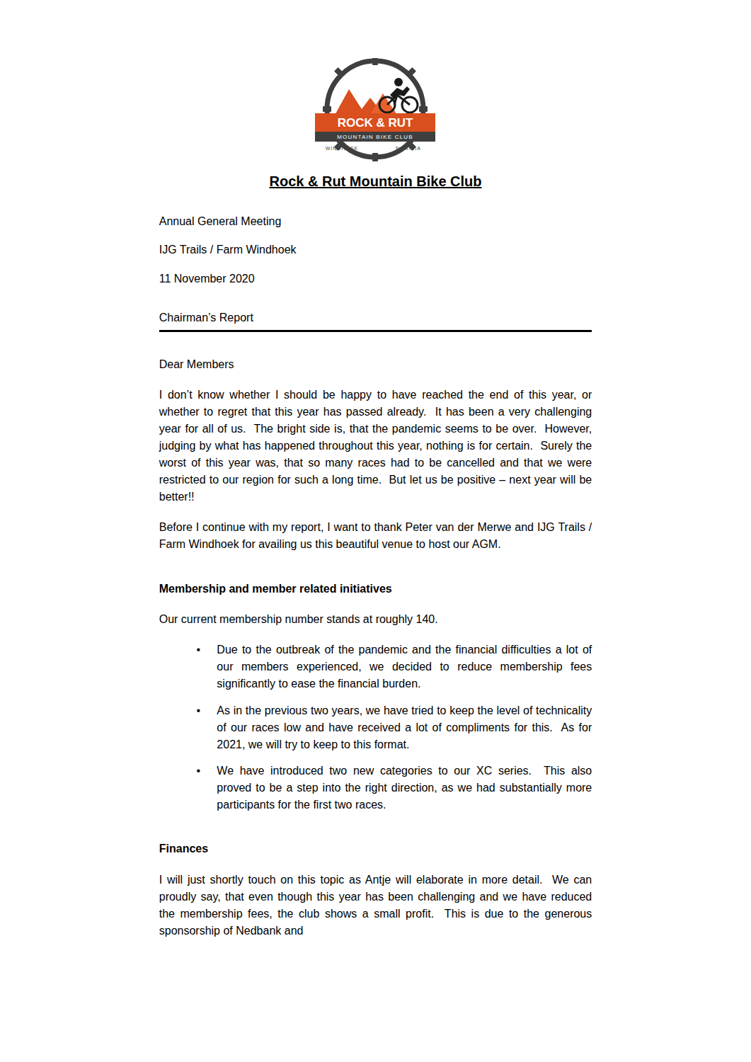ROCK & RUT MOUNTAIN BIKE CLUB WINDHOEK NAMIBIA
Rock & Rut Mountain Bike Club
Annual General Meeting
IJG Trails / Farm Windhoek
11 November 2020
Chairman’s Report
Dear Members
I don’t know whether I should be happy to have reached the end of this year, or whether to regret that this year has passed already. It has been a very challenging year for all of us. The bright side is, that the pandemic seems to be over. However, judging by what has happened throughout this year, nothing is for certain. Surely the worst of this year was, that so many races had to be cancelled and that we were restricted to our region for such a long time. But let us be positive – next year will be better!!
Before I continue with my report, I want to thank Peter van der Merwe and IJG Trails / Farm Windhoek for availing us this beautiful venue to host our AGM.
Membership and member related initiatives
Our current membership number stands at roughly 140.
Due to the outbreak of the pandemic and the financial difficulties a lot of our members experienced, we decided to reduce membership fees significantly to ease the financial burden.
As in the previous two years, we have tried to keep the level of technicality of our races low and have received a lot of compliments for this. As for 2021, we will try to keep to this format.
We have introduced two new categories to our XC series. This also proved to be a step into the right direction, as we had substantially more participants for the first two races.
Finances
I will just shortly touch on this topic as Antje will elaborate in more detail. We can proudly say, that even though this year has been challenging and we have reduced the membership fees, the club shows a small profit. This is due to the generous sponsorship of Nedbank and